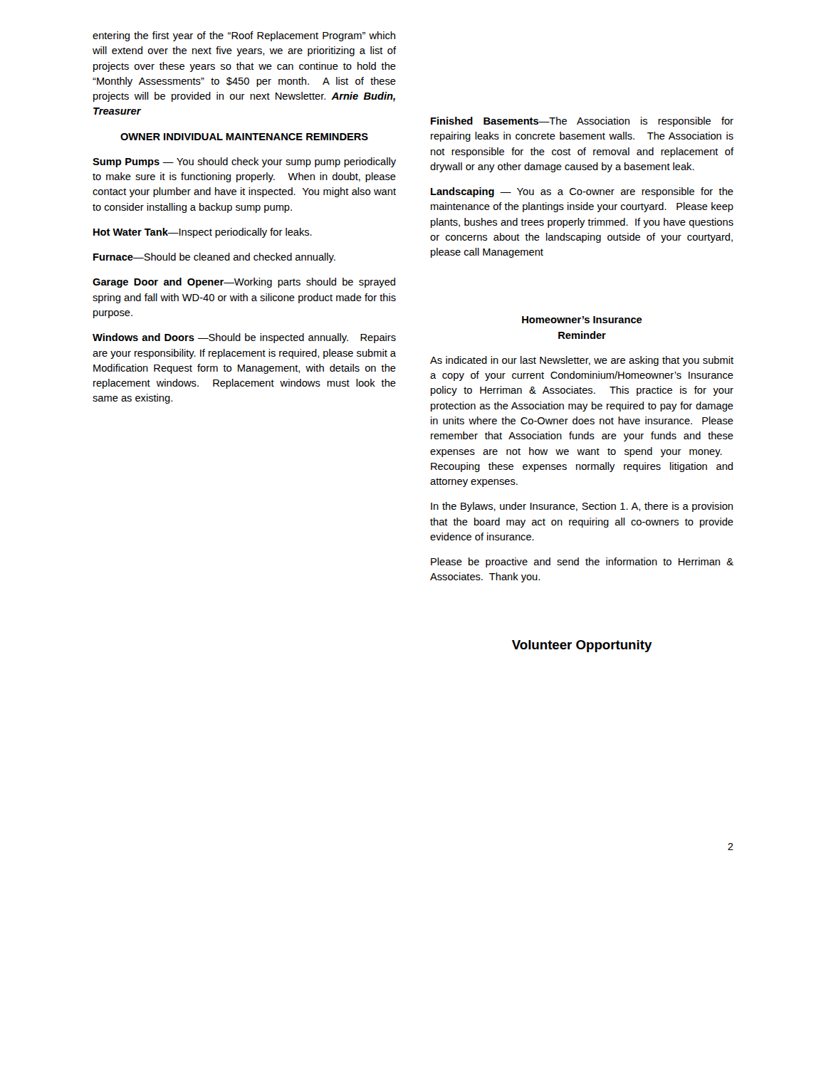entering the first year of the “Roof Replacement Program” which will extend over the next five years, we are prioritizing a list of projects over these years so that we can continue to hold the “Monthly Assessments” to $450 per month. A list of these projects will be provided in our next Newsletter. Arnie Budin, Treasurer
Owner Individual Maintenance Reminders
Sump Pumps — You should check your sump pump periodically to make sure it is functioning properly. When in doubt, please contact your plumber and have it inspected. You might also want to consider installing a backup sump pump.
Hot Water Tank—Inspect periodically for leaks.
Furnace—Should be cleaned and checked annually.
Garage Door and Opener—Working parts should be sprayed spring and fall with WD-40 or with a silicone product made for this purpose.
Windows and Doors —Should be inspected annually. Repairs are your responsibility. If replacement is required, please submit a Modification Request form to Management, with details on the replacement windows. Replacement windows must look the same as existing.
Finished Basements—The Association is responsible for repairing leaks in concrete basement walls. The Association is not responsible for the cost of removal and replacement of drywall or any other damage caused by a basement leak.
Landscaping — You as a Co-owner are responsible for the maintenance of the plantings inside your courtyard. Please keep plants, bushes and trees properly trimmed. If you have questions or concerns about the landscaping outside of your courtyard, please call Management
Homeowner’s Insurance
Reminder
As indicated in our last Newsletter, we are asking that you submit a copy of your current Condominium/Homeowner’s Insurance policy to Herriman & Associates. This practice is for your protection as the Association may be required to pay for damage in units where the Co-Owner does not have insurance. Please remember that Association funds are your funds and these expenses are not how we want to spend your money. Recouping these expenses normally requires litigation and attorney expenses.
In the Bylaws, under Insurance, Section 1. A, there is a provision that the board may act on requiring all co-owners to provide evidence of insurance.
Please be proactive and send the information to Herriman & Associates. Thank you.
Volunteer Opportunity
2